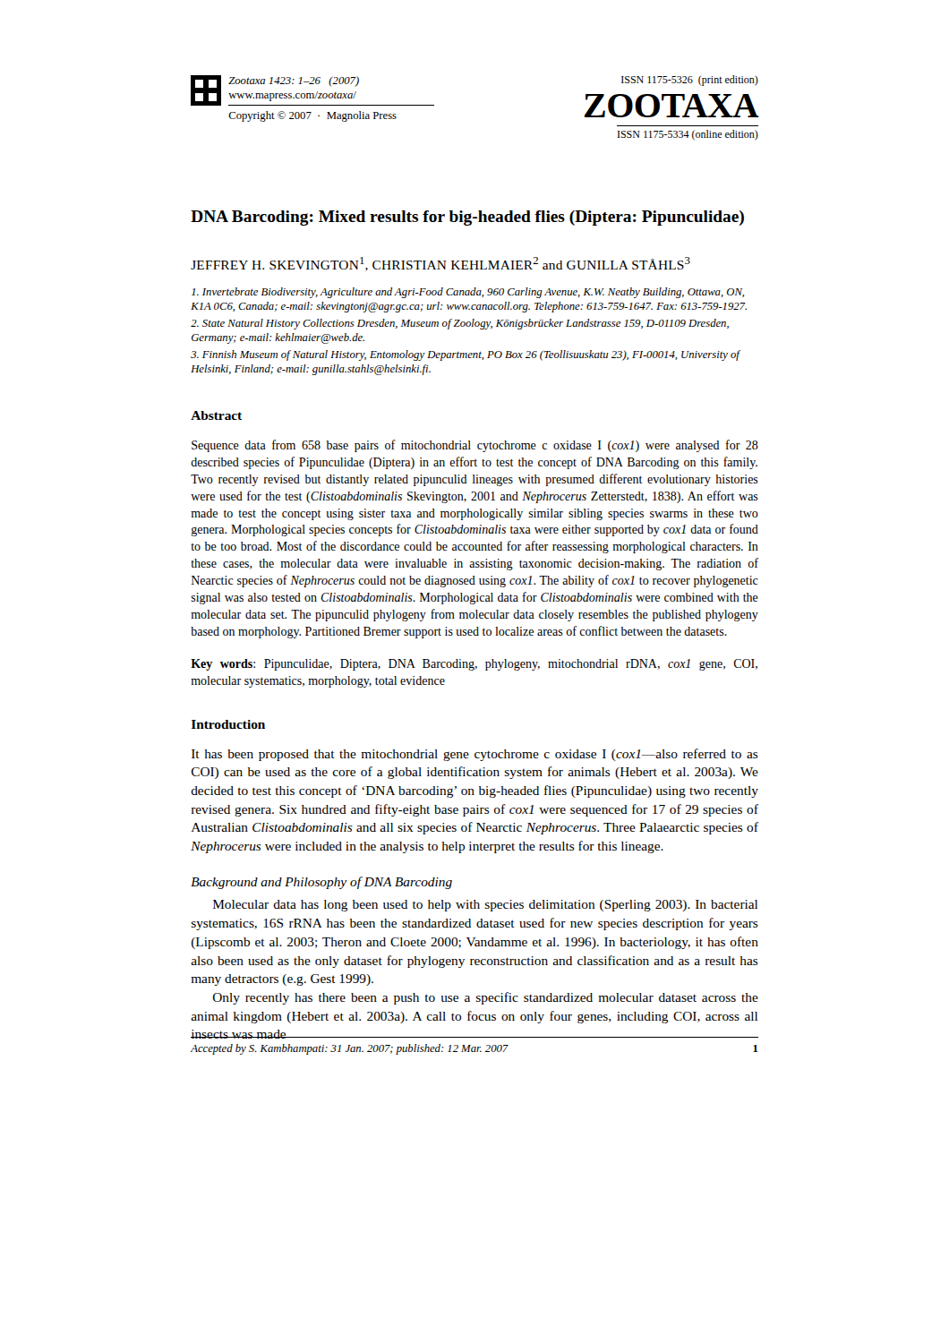Zootaxa 1423: 1–26 (2007)
www.mapress.com/zootaxa/
Copyright © 2007 · Magnolia Press
ISSN 1175-5326 (print edition)
ZOOTAXA
ISSN 1175-5334 (online edition)
DNA Barcoding: Mixed results for big-headed flies (Diptera: Pipunculidae)
JEFFREY H. SKEVINGTON1, CHRISTIAN KEHLMAIER2 and GUNILLA STÅHLS3
1. Invertebrate Biodiversity, Agriculture and Agri-Food Canada, 960 Carling Avenue, K.W. Neatby Building, Ottawa, ON, K1A 0C6, Canada; e-mail: skevingtonj@agr.gc.ca; url: www.canacoll.org. Telephone: 613-759-1647. Fax: 613-759-1927.
2. State Natural History Collections Dresden, Museum of Zoology, Königsbrücker Landstrasse 159, D-01109 Dresden, Germany; e-mail: kehlmaier@web.de.
3. Finnish Museum of Natural History, Entomology Department, PO Box 26 (Teollisuuskatu 23), FI-00014, University of Helsinki, Finland; e-mail: gunilla.stahls@helsinki.fi.
Abstract
Sequence data from 658 base pairs of mitochondrial cytochrome c oxidase I (cox1) were analysed for 28 described species of Pipunculidae (Diptera) in an effort to test the concept of DNA Barcoding on this family. Two recently revised but distantly related pipunculid lineages with presumed different evolutionary histories were used for the test (Clistoabdominalis Skevington, 2001 and Nephrocerus Zetterstedt, 1838). An effort was made to test the concept using sister taxa and morphologically similar sibling species swarms in these two genera. Morphological species concepts for Clistoabdominalis taxa were either supported by cox1 data or found to be too broad. Most of the discordance could be accounted for after reassessing morphological characters. In these cases, the molecular data were invaluable in assisting taxonomic decision-making. The radiation of Nearctic species of Nephrocerus could not be diagnosed using cox1. The ability of cox1 to recover phylogenetic signal was also tested on Clistoabdominalis. Morphological data for Clistoabdominalis were combined with the molecular data set. The pipunculid phylogeny from molecular data closely resembles the published phylogeny based on morphology. Partitioned Bremer support is used to localize areas of conflict between the datasets.
Key words: Pipunculidae, Diptera, DNA Barcoding, phylogeny, mitochondrial rDNA, cox1 gene, COI, molecular systematics, morphology, total evidence
Introduction
It has been proposed that the mitochondrial gene cytochrome c oxidase I (cox1—also referred to as COI) can be used as the core of a global identification system for animals (Hebert et al. 2003a). We decided to test this concept of ‘DNA barcoding’ on big-headed flies (Pipunculidae) using two recently revised genera. Six hundred and fifty-eight base pairs of cox1 were sequenced for 17 of 29 species of Australian Clistoabdominalis and all six species of Nearctic Nephrocerus. Three Palaearctic species of Nephrocerus were included in the analysis to help interpret the results for this lineage.
Background and Philosophy of DNA Barcoding
Molecular data has long been used to help with species delimitation (Sperling 2003). In bacterial systematics, 16S rRNA has been the standardized dataset used for new species description for years (Lipscomb et al. 2003; Theron and Cloete 2000; Vandamme et al. 1996). In bacteriology, it has often also been used as the only dataset for phylogeny reconstruction and classification and as a result has many detractors (e.g. Gest 1999).
Only recently has there been a push to use a specific standardized molecular dataset across the animal kingdom (Hebert et al. 2003a). A call to focus on only four genes, including COI, across all insects was made
Accepted by S. Kambhampati: 31 Jan. 2007; published: 12 Mar. 2007 1